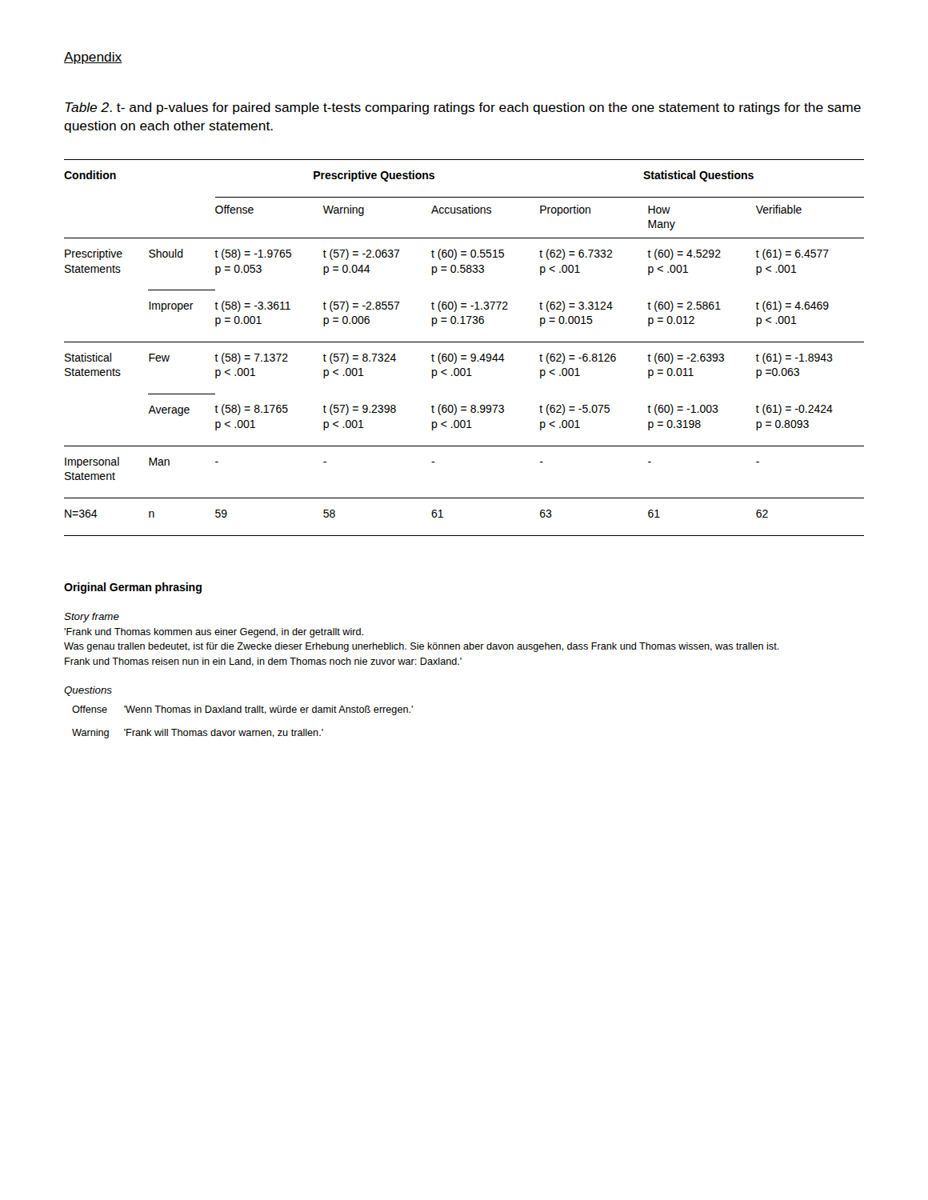Appendix
Table 2. t- and p-values for paired sample t-tests comparing ratings for each question on the one statement to ratings for the same question on each other statement.
| Condition | Prescriptive Questions | Statistical Questions |
| --- | --- | --- |
| | | Offense | Warning | Accusations | Proportion | How Many | Verifiable |
| Prescriptive Statements | Should | t (58) = -1.9765 p = 0.053 | t (57) = -2.0637 p = 0.044 | t (60) = 0.5515 p = 0.5833 | t (62) = 6.7332 p < .001 | t (60) = 4.5292 p < .001 | t (61) = 6.4577 p < .001 |
| Improper | t (58) = -3.3611 p = 0.001 | t (57) = -2.8557 p = 0.006 | t (60) = -1.3772 p = 0.1736 | t (62) = 3.3124 p = 0.0015 | t (60) = 2.5861 p = 0.012 | t (61) = 4.6469 p < .001 |
| Statistical Statements | Few | t (58) = 7.1372 p < .001 | t (57) = 8.7324 p < .001 | t (60) = 9.4944 p < .001 | t (62) = -6.8126 p < .001 | t (60) = -2.6393 p = 0.011 | t (61) = -1.8943 p =0.063 |
| Average | t (58) = 8.1765 p < .001 | t (57) = 9.2398 p < .001 | t (60) = 8.9973 p < .001 | t (62) = -5.075 p < .001 | t (60) = -1.003 p = 0.3198 | t (61) = -0.2424 p = 0.8093 |
| Impersonal Statement | Man | - | - | - | - | - | - |
| N=364 | n | 59 | 58 | 61 | 63 | 61 | 62 |
Original German phrasing
Story frame
'Frank und Thomas kommen aus einer Gegend, in der getrallt wird.
Was genau trallen bedeutet, ist für die Zwecke dieser Erhebung unerheblich. Sie können aber davon ausgehen, dass Frank und Thomas wissen, was trallen ist.
Frank und Thomas reisen nun in ein Land, in dem Thomas noch nie zuvor war: Daxland.'
Questions
| Offense | 'Wenn Thomas in Daxland trallt, würde er damit Anstoß erregen.' |
| Warning | 'Frank will Thomas davor warnen, zu trallen.' |